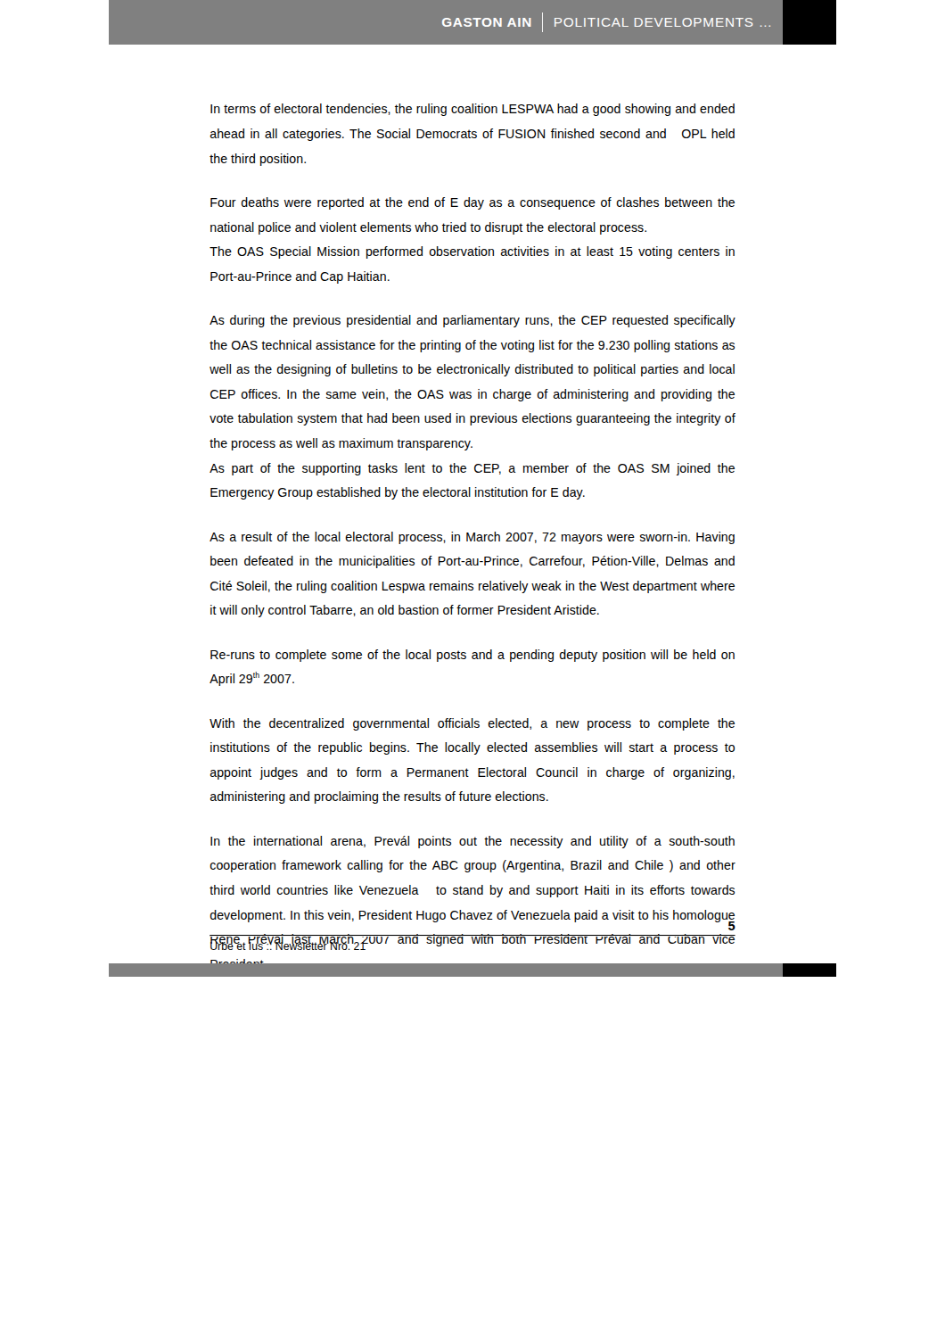GASTON AIN POLITICAL DEVELOPMENTS …
In terms of electoral tendencies, the ruling coalition LESPWA had a good showing and ended ahead in all categories. The Social Democrats of FUSION finished second and OPL held the third position.
Four deaths were reported at the end of E day as a consequence of clashes between the national police and violent elements who tried to disrupt the electoral process.
The OAS Special Mission performed observation activities in at least 15 voting centers in Port-au-Prince and Cap Haitian.
As during the previous presidential and parliamentary runs, the CEP requested specifically the OAS technical assistance for the printing of the voting list for the 9.230 polling stations as well as the designing of bulletins to be electronically distributed to political parties and local CEP offices. In the same vein, the OAS was in charge of administering and providing the vote tabulation system that had been used in previous elections guaranteeing the integrity of the process as well as maximum transparency.
As part of the supporting tasks lent to the CEP, a member of the OAS SM joined the Emergency Group established by the electoral institution for E day.
As a result of the local electoral process, in March 2007, 72 mayors were sworn-in. Having been defeated in the municipalities of Port-au-Prince, Carrefour, Pétion-Ville, Delmas and Cité Soleil, the ruling coalition Lespwa remains relatively weak in the West department where it will only control Tabarre, an old bastion of former President Aristide.
Re-runs to complete some of the local posts and a pending deputy position will be held on April 29th 2007.
With the decentralized governmental officials elected, a new process to complete the institutions of the republic begins. The locally elected assemblies will start a process to appoint judges and to form a Permanent Electoral Council in charge of organizing, administering and proclaiming the results of future elections.
In the international arena, Prevál points out the necessity and utility of a south-south cooperation framework calling for the ABC group (Argentina, Brazil and Chile ) and other third world countries like Venezuela to stand by and support Haiti in its efforts towards development. In this vein, President Hugo Chavez of Venezuela paid a visit to his homologue Rene Préval last March 2007 and signed with both President Préval and Cuban vice President
5
Urbe et Ius :: Newsletter Nro. 21